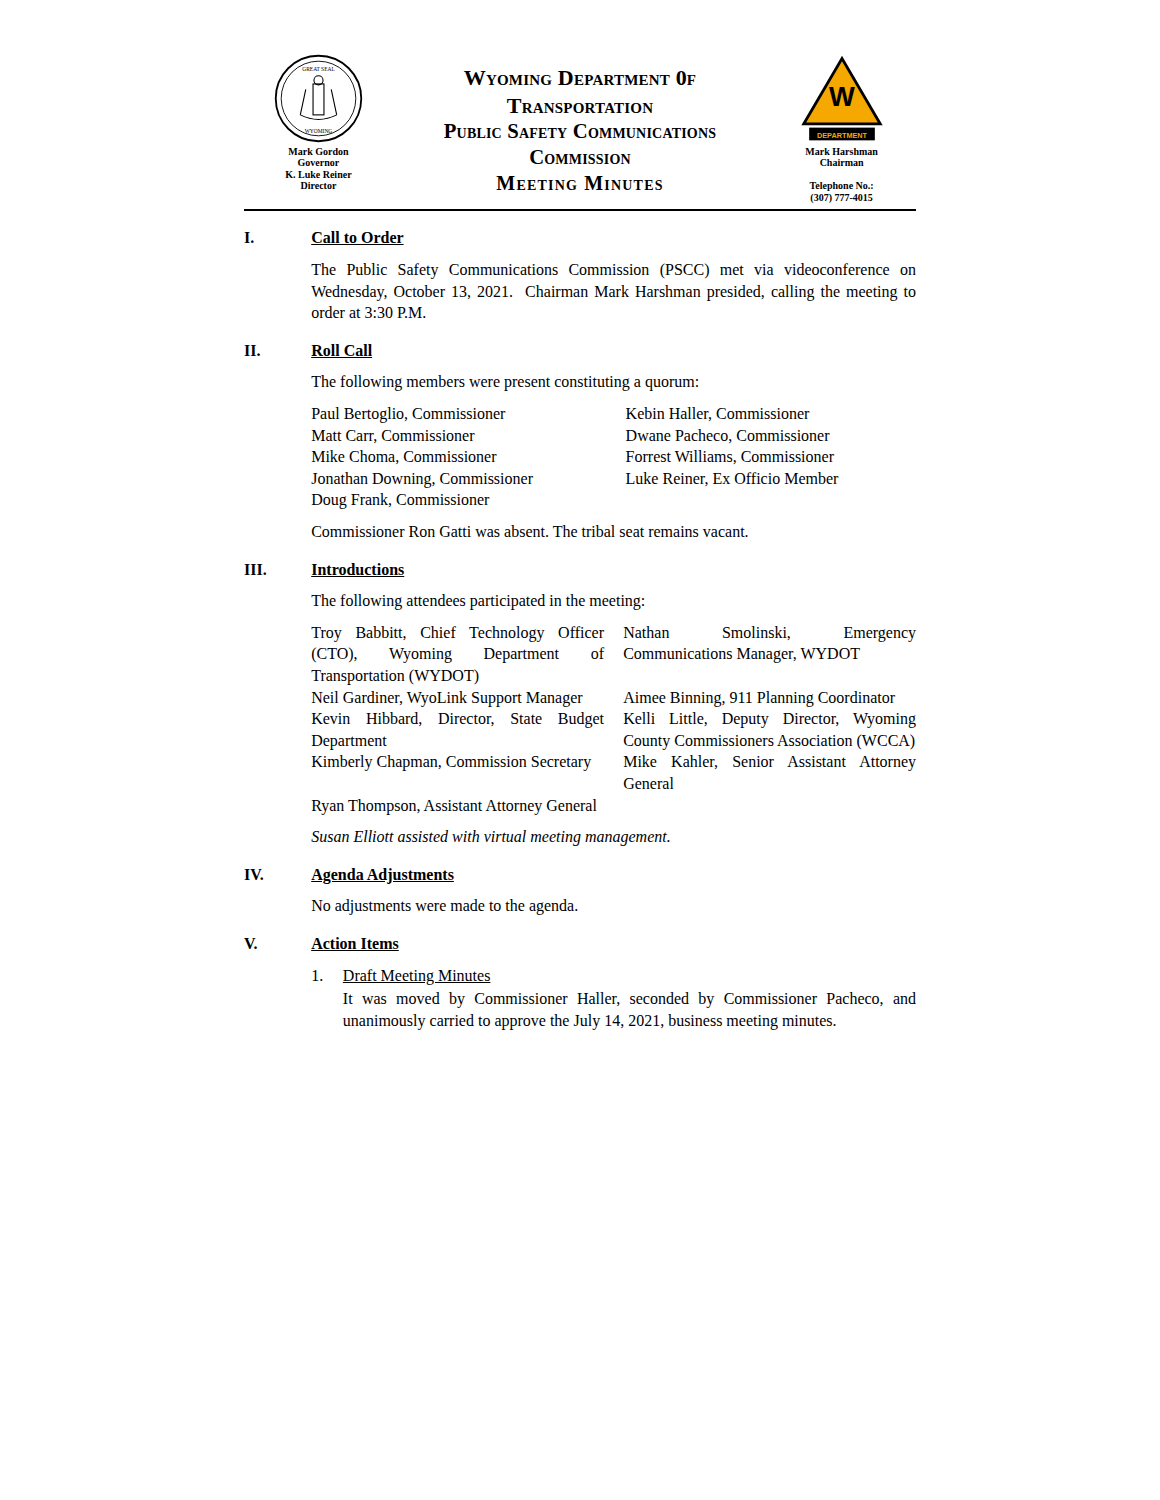Mark Gordon
Governor
K. Luke Reiner
Director
Wyoming Department 0f Transportation
Public Safety Communications Commission
Meeting Minutes
Mark Harshman
Chairman
Telephone No.:
(307) 777-4015
I.
Call to Order
The Public Safety Communications Commission (PSCC) met via videoconference on Wednesday, October 13, 2021. Chairman Mark Harshman presided, calling the meeting to order at 3:30 P.M.
II.
Roll Call
The following members were present constituting a quorum:
Paul Bertoglio, Commissioner
Kebin Haller, Commissioner
Matt Carr, Commissioner
Dwane Pacheco, Commissioner
Mike Choma, Commissioner
Forrest Williams, Commissioner
Jonathan Downing, Commissioner
Luke Reiner, Ex Officio Member
Doug Frank, Commissioner
Commissioner Ron Gatti was absent. The tribal seat remains vacant.
III.
Introductions
The following attendees participated in the meeting:
Troy Babbitt, Chief Technology Officer (CTO), Wyoming Department of Transportation (WYDOT)
Nathan Smolinski, Emergency Communications Manager, WYDOT
Neil Gardiner, WyoLink Support Manager
Aimee Binning, 911 Planning Coordinator
Kevin Hibbard, Director, State Budget Department
Kelli Little, Deputy Director, Wyoming County Commissioners Association (WCCA)
Kimberly Chapman, Commission Secretary
Mike Kahler, Senior Assistant Attorney General
Ryan Thompson, Assistant Attorney General
Susan Elliott assisted with virtual meeting management.
IV.
Agenda Adjustments
No adjustments were made to the agenda.
V.
Action Items
1.
Draft Meeting Minutes
It was moved by Commissioner Haller, seconded by Commissioner Pacheco, and unanimously carried to approve the July 14, 2021, business meeting minutes.